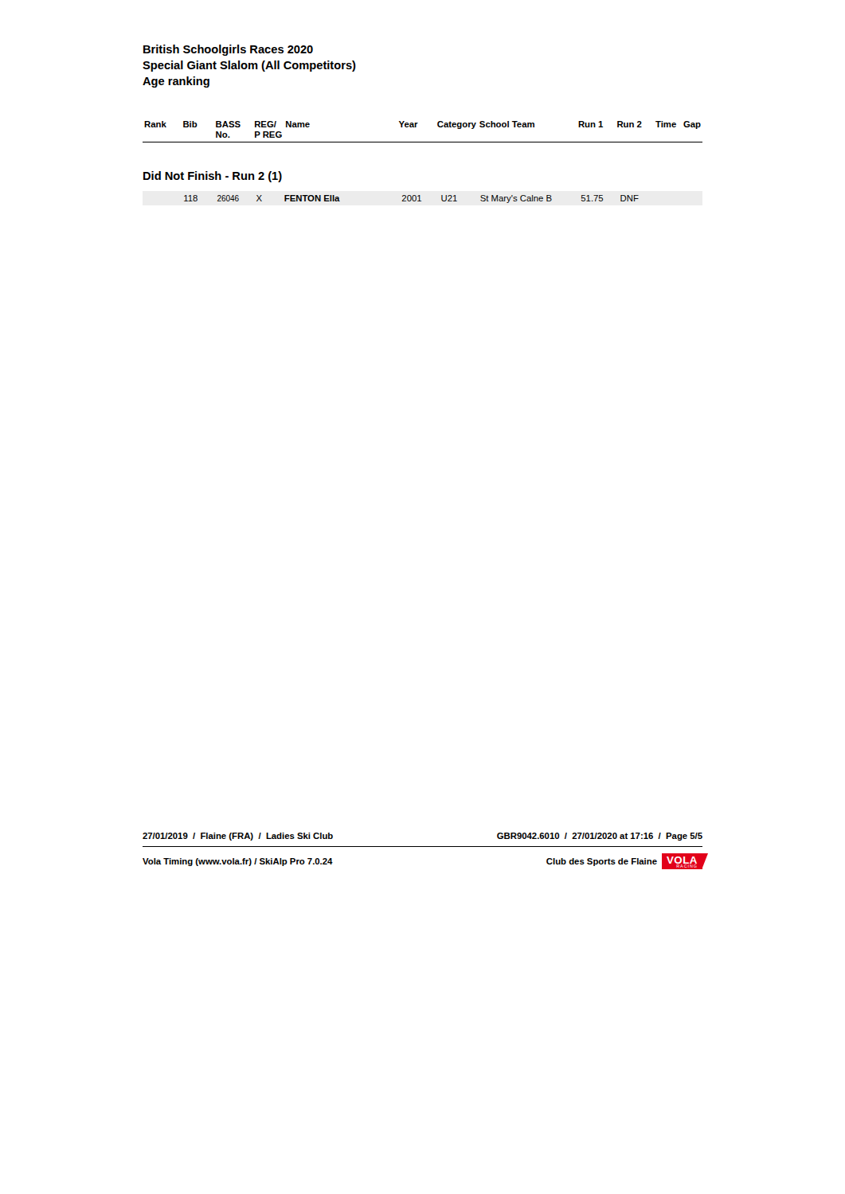British Schoolgirls Races 2020
Special Giant Slalom (All Competitors)
Age ranking
| Rank | Bib | BASS | REG/ | Name | Year | Category | School Team | Run 1 | Run 2 | Time | Gap |
| --- | --- | --- | --- | --- | --- | --- | --- | --- | --- | --- | --- |
| | | No. | P REG | | | | | | | | |
Did Not Finish - Run 2 (1)
| | 118 | 26046 | X | FENTON Ella | 2001 | U21 | St Mary's Calne B | 51.75 | DNF | | |
27/01/2019 / Flaine (FRA) / Ladies Ski Club
GBR9042.6010 / 27/01/2020 at 17:16 / Page 5/5
Vola Timing (www.vola.fr) / SkiAlp Pro 7.0.24
Club des Sports de Flaine VOLARACING